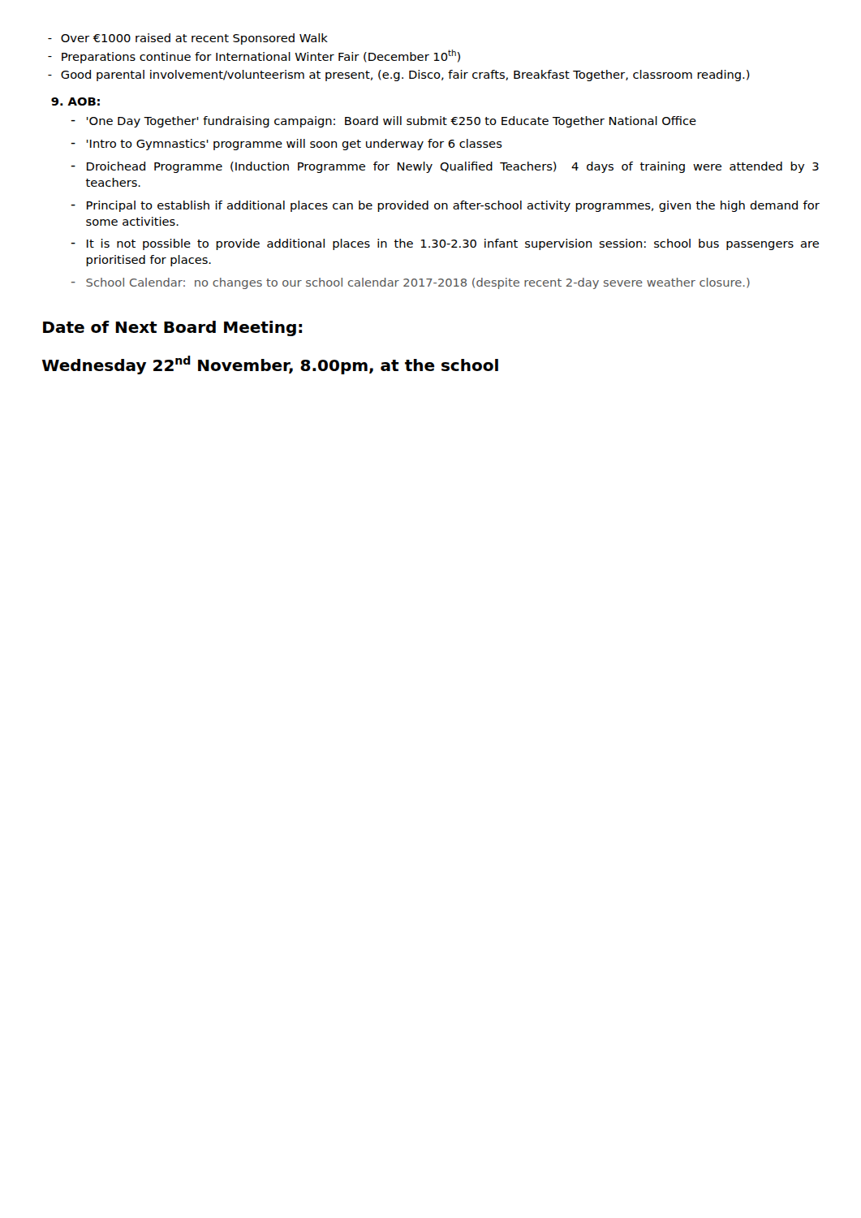Over €1000 raised at recent Sponsored Walk
Preparations continue for International Winter Fair (December 10th)
Good parental involvement/volunteerism at present, (e.g. Disco, fair crafts, Breakfast Together, classroom reading.)
AOB:
'One Day Together' fundraising campaign: Board will submit €250 to Educate Together National Office
'Intro to Gymnastics' programme will soon get underway for 6 classes
Droichead Programme (Induction Programme for Newly Qualified Teachers) 4 days of training were attended by 3 teachers.
Principal to establish if additional places can be provided on after-school activity programmes, given the high demand for some activities.
It is not possible to provide additional places in the 1.30-2.30 infant supervision session: school bus passengers are prioritised for places.
School Calendar: no changes to our school calendar 2017-2018 (despite recent 2-day severe weather closure.)
Date of Next Board Meeting:
Wednesday 22nd November, 8.00pm, at the school